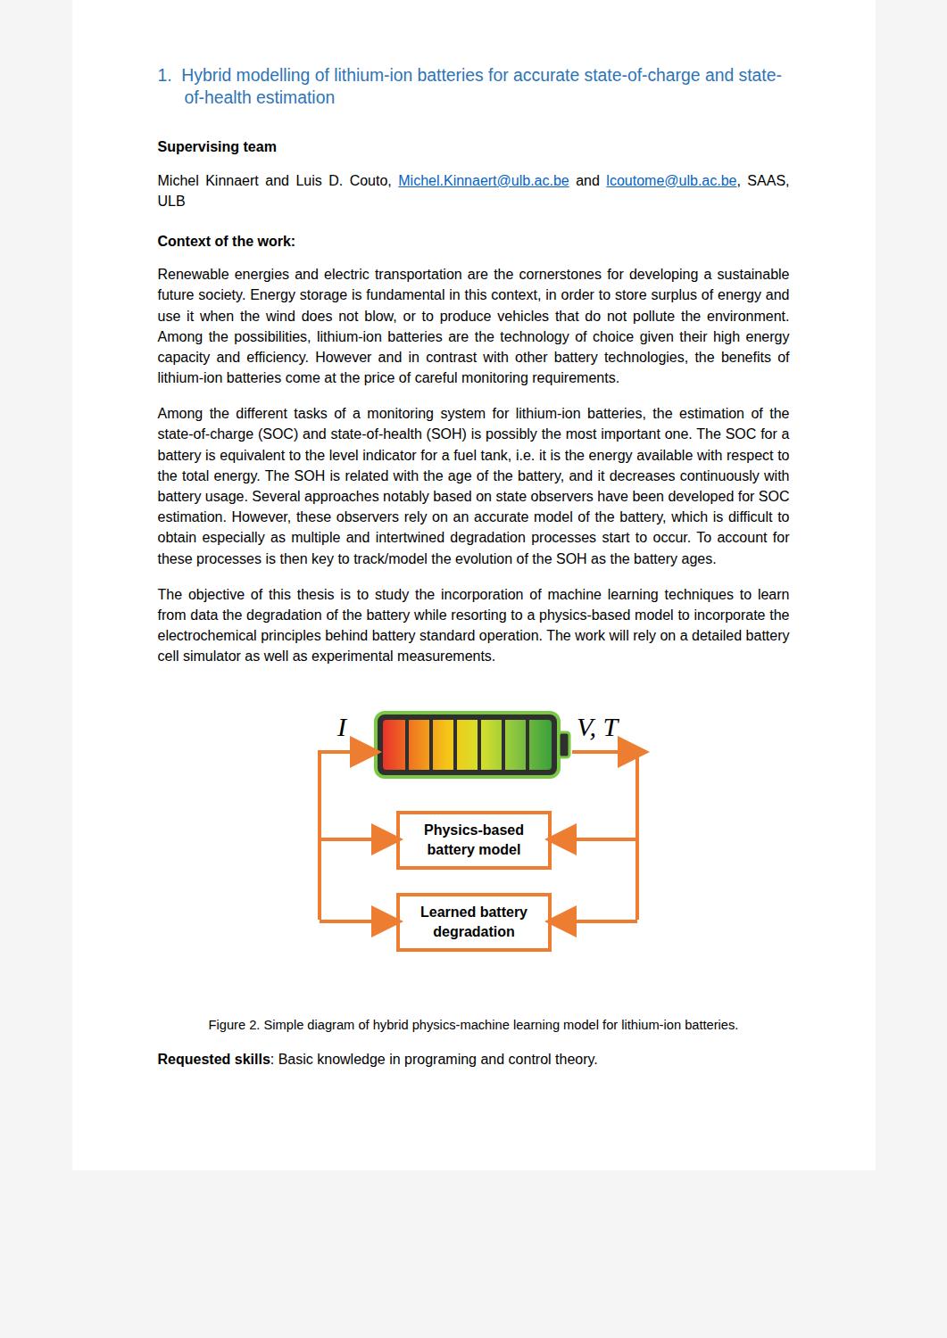1. Hybrid modelling of lithium-ion batteries for accurate state-of-charge and state-of-health estimation
Supervising team
Michel Kinnaert and Luis D. Couto, Michel.Kinnaert@ulb.ac.be and lcoutome@ulb.ac.be, SAAS, ULB
Context of the work:
Renewable energies and electric transportation are the cornerstones for developing a sustainable future society. Energy storage is fundamental in this context, in order to store surplus of energy and use it when the wind does not blow, or to produce vehicles that do not pollute the environment. Among the possibilities, lithium-ion batteries are the technology of choice given their high energy capacity and efficiency. However and in contrast with other battery technologies, the benefits of lithium-ion batteries come at the price of careful monitoring requirements.
Among the different tasks of a monitoring system for lithium-ion batteries, the estimation of the state-of-charge (SOC) and state-of-health (SOH) is possibly the most important one. The SOC for a battery is equivalent to the level indicator for a fuel tank, i.e. it is the energy available with respect to the total energy. The SOH is related with the age of the battery, and it decreases continuously with battery usage. Several approaches notably based on state observers have been developed for SOC estimation. However, these observers rely on an accurate model of the battery, which is difficult to obtain especially as multiple and intertwined degradation processes start to occur. To account for these processes is then key to track/model the evolution of the SOH as the battery ages.
The objective of this thesis is to study the incorporation of machine learning techniques to learn from data the degradation of the battery while resorting to a physics-based model to incorporate the electrochemical principles behind battery standard operation. The work will rely on a detailed battery cell simulator as well as experimental measurements.
I V, T Physics-based battery model Learned battery degradation
Figure 2. Simple diagram of hybrid physics-machine learning model for lithium-ion batteries.
Requested skills: Basic knowledge in programing and control theory.